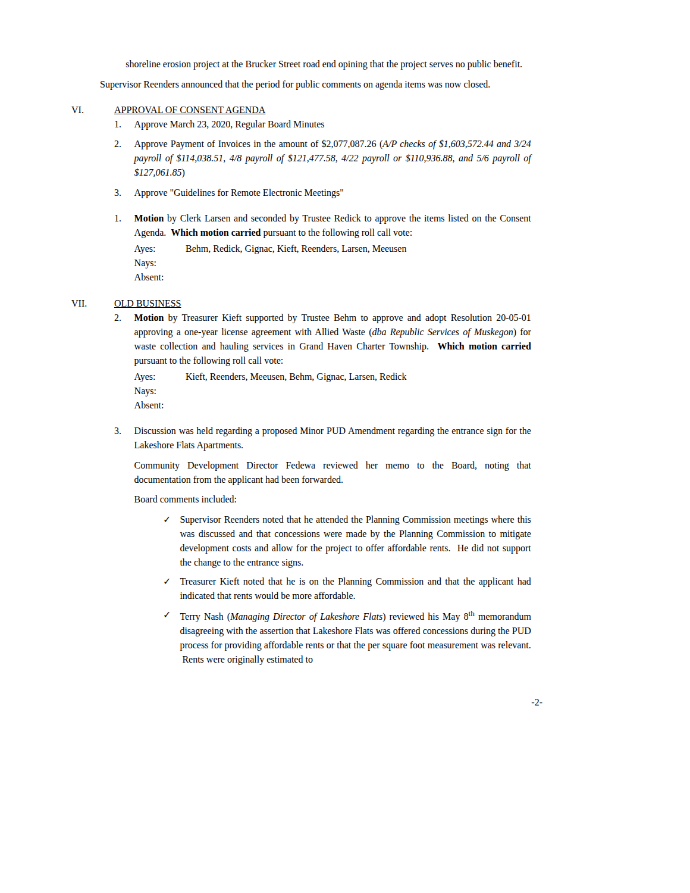shoreline erosion project at the Brucker Street road end opining that the project serves no public benefit.
Supervisor Reenders announced that the period for public comments on agenda items was now closed.
VI.
APPROVAL OF CONSENT AGENDA
1. Approve March 23, 2020, Regular Board Minutes
2. Approve Payment of Invoices in the amount of $2,077,087.26 (A/P checks of $1,603,572.44 and 3/24 payroll of $114,038.51, 4/8 payroll of $121,477.58, 4/22 payroll or $110,936.88, and 5/6 payroll of $127,061.85)
3. Approve "Guidelines for Remote Electronic Meetings"
1. Motion by Clerk Larsen and seconded by Trustee Redick to approve the items listed on the Consent Agenda. Which motion carried pursuant to the following roll call vote:
Ayes: Behm, Redick, Gignac, Kieft, Reenders, Larsen, Meeusen
Nays:
Absent:
VII.
OLD BUSINESS
2. Motion by Treasurer Kieft supported by Trustee Behm to approve and adopt Resolution 20-05-01 approving a one-year license agreement with Allied Waste (dba Republic Services of Muskegon) for waste collection and hauling services in Grand Haven Charter Township. Which motion carried pursuant to the following roll call vote:
Ayes: Kieft, Reenders, Meeusen, Behm, Gignac, Larsen, Redick
Nays:
Absent:
3. Discussion was held regarding a proposed Minor PUD Amendment regarding the entrance sign for the Lakeshore Flats Apartments.
Community Development Director Fedewa reviewed her memo to the Board, noting that documentation from the applicant had been forwarded.
Board comments included:
✓Supervisor Reenders noted that he attended the Planning Commission meetings where this was discussed and that concessions were made by the Planning Commission to mitigate development costs and allow for the project to offer affordable rents. He did not support the change to the entrance signs.
✓Treasurer Kieft noted that he is on the Planning Commission and that the applicant had indicated that rents would be more affordable.
✓Terry Nash (Managing Director of Lakeshore Flats) reviewed his May 8th memorandum disagreeing with the assertion that Lakeshore Flats was offered concessions during the PUD process for providing affordable rents or that the per square foot measurement was relevant. Rents were originally estimated to
-2-